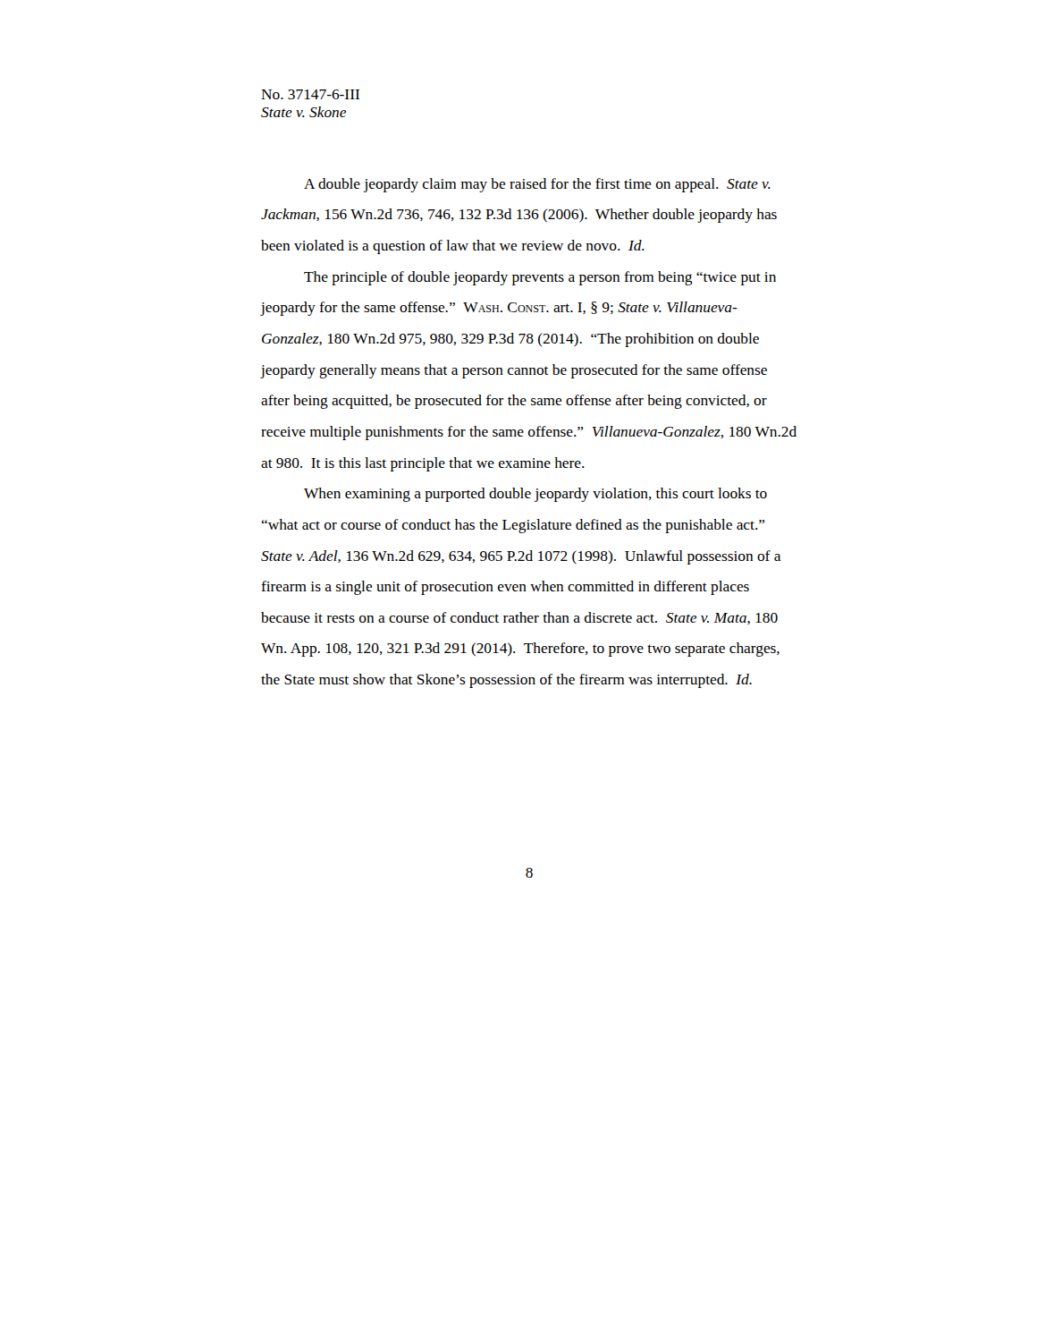No. 37147-6-III
State v. Skone
A double jeopardy claim may be raised for the first time on appeal. State v. Jackman, 156 Wn.2d 736, 746, 132 P.3d 136 (2006). Whether double jeopardy has been violated is a question of law that we review de novo. Id.
The principle of double jeopardy prevents a person from being “twice put in jeopardy for the same offense.” Wash. Const. art. I, § 9; State v. Villanueva-Gonzalez, 180 Wn.2d 975, 980, 329 P.3d 78 (2014). “The prohibition on double jeopardy generally means that a person cannot be prosecuted for the same offense after being acquitted, be prosecuted for the same offense after being convicted, or receive multiple punishments for the same offense.” Villanueva-Gonzalez, 180 Wn.2d at 980. It is this last principle that we examine here.
When examining a purported double jeopardy violation, this court looks to “what act or course of conduct has the Legislature defined as the punishable act.” State v. Adel, 136 Wn.2d 629, 634, 965 P.2d 1072 (1998). Unlawful possession of a firearm is a single unit of prosecution even when committed in different places because it rests on a course of conduct rather than a discrete act. State v. Mata, 180 Wn. App. 108, 120, 321 P.3d 291 (2014). Therefore, to prove two separate charges, the State must show that Skone’s possession of the firearm was interrupted. Id.
8